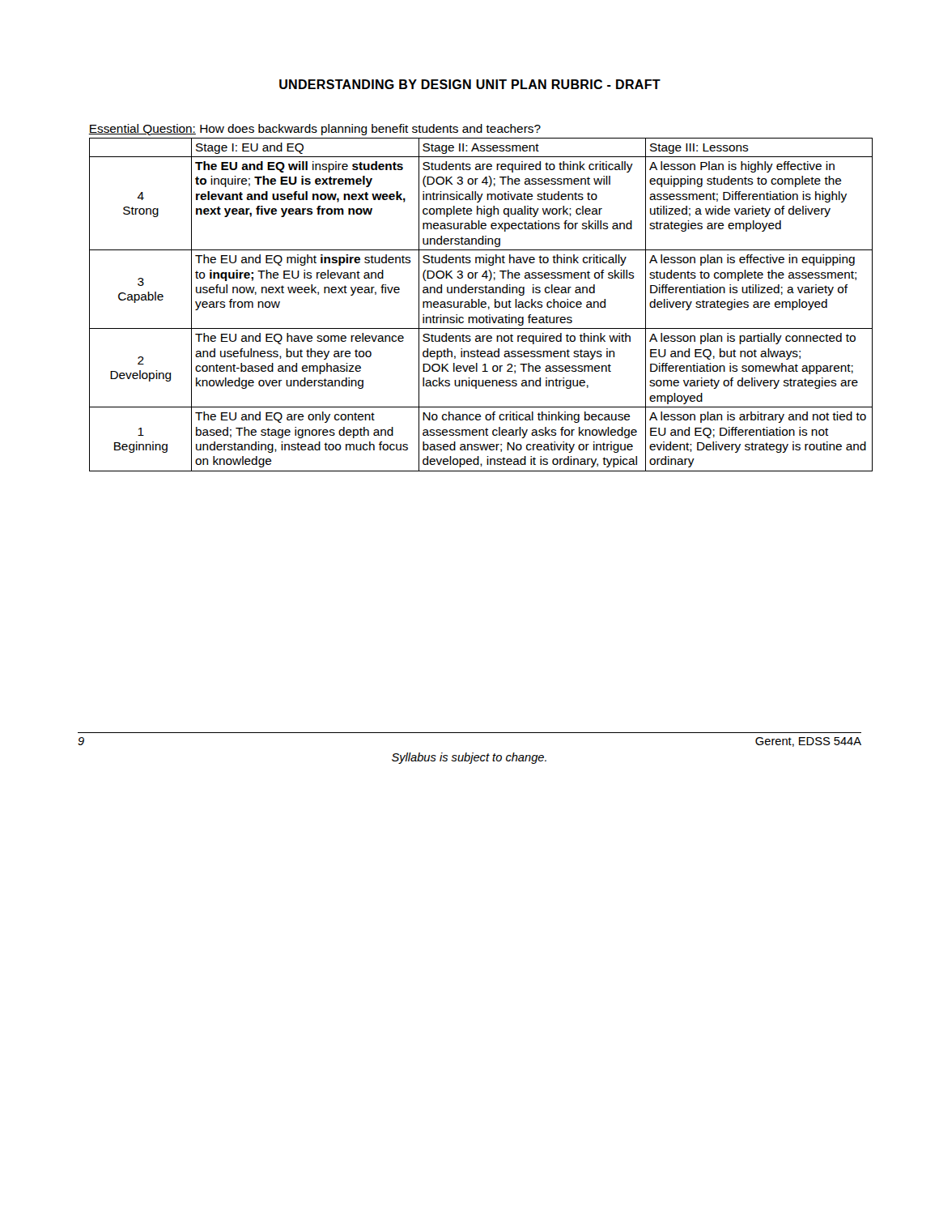UNDERSTANDING BY DESIGN UNIT PLAN RUBRIC - DRAFT
Essential Question: How does backwards planning benefit students and teachers?
| | Stage I: EU and EQ | Stage II: Assessment | Stage III: Lessons |
| --- | --- | --- | --- |
| 4 Strong | The EU and EQ will inspire students to inquire; The EU is extremely relevant and useful now, next week, next year, five years from now | Students are required to think critically (DOK 3 or 4); The assessment will intrinsically motivate students to complete high quality work; clear measurable expectations for skills and understanding | A lesson Plan is highly effective in equipping students to complete the assessment; Differentiation is highly utilized; a wide variety of delivery strategies are employed |
| 3 Capable | The EU and EQ might inspire students to inquire; The EU is relevant and useful now, next week, next year, five years from now | Students might have to think critically (DOK 3 or 4); The assessment of skills and understanding is clear and measurable, but lacks choice and intrinsic motivating features | A lesson plan is effective in equipping students to complete the assessment; Differentiation is utilized; a variety of delivery strategies are employed |
| 2 Developing | The EU and EQ have some relevance and usefulness, but they are too content-based and emphasize knowledge over understanding | Students are not required to think with depth, instead assessment stays in DOK level 1 or 2; The assessment lacks uniqueness and intrigue, | A lesson plan is partially connected to EU and EQ, but not always; Differentiation is somewhat apparent; some variety of delivery strategies are employed |
| 1 Beginning | The EU and EQ are only content based; The stage ignores depth and understanding, instead too much focus on knowledge | No chance of critical thinking because assessment clearly asks for knowledge based answer; No creativity or intrigue developed, instead it is ordinary, typical | A lesson plan is arbitrary and not tied to EU and EQ; Differentiation is not evident; Delivery strategy is routine and ordinary |
9 Gerent, EDSS 544A
Syllabus is subject to change.